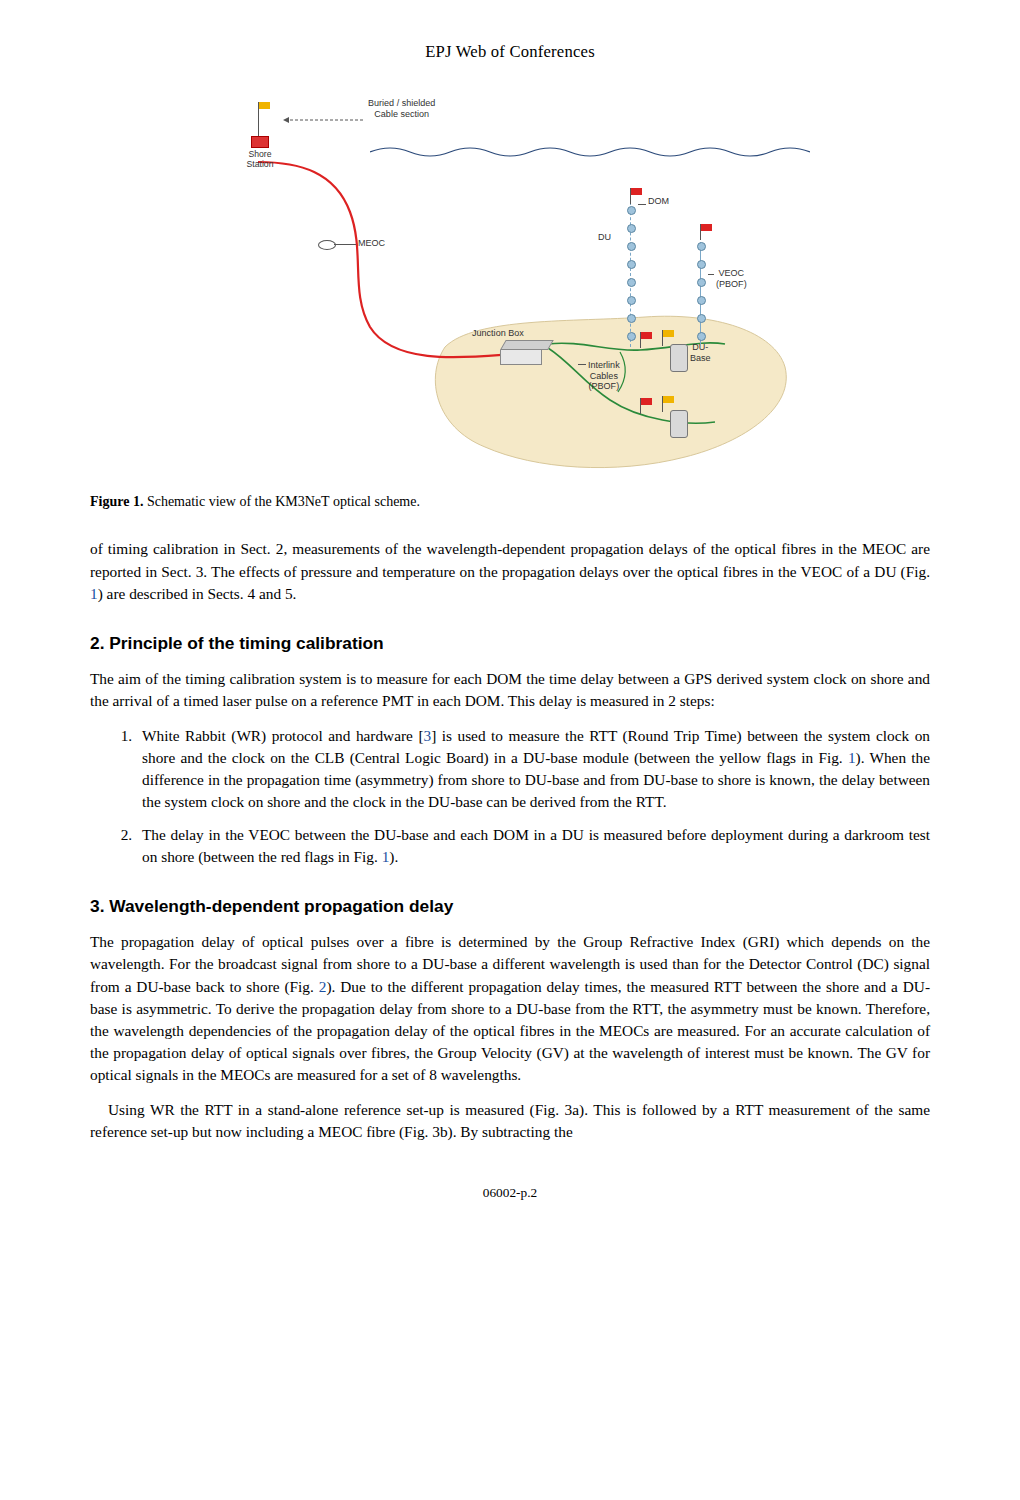EPJ Web of Conferences
Shore
Station
Buried / shielded
Cable section
MEOC
Junction Box
DU-
Base
DOM
DU
VEOC
(PBOF)
Interlink
Cables
(PBOF)
Figure 1. Schematic view of the KM3NeT optical scheme.
of timing calibration in Sect. 2, measurements of the wavelength-dependent propagation delays of the optical fibres in the MEOC are reported in Sect. 3. The effects of pressure and temperature on the propagation delays over the optical fibres in the VEOC of a DU (Fig. 1) are described in Sects. 4 and 5.
2. Principle of the timing calibration
The aim of the timing calibration system is to measure for each DOM the time delay between a GPS derived system clock on shore and the arrival of a timed laser pulse on a reference PMT in each DOM. This delay is measured in 2 steps:
White Rabbit (WR) protocol and hardware [3] is used to measure the RTT (Round Trip Time) between the system clock on shore and the clock on the CLB (Central Logic Board) in a DU-base module (between the yellow flags in Fig. 1). When the difference in the propagation time (asymmetry) from shore to DU-base and from DU-base to shore is known, the delay between the system clock on shore and the clock in the DU-base can be derived from the RTT.
The delay in the VEOC between the DU-base and each DOM in a DU is measured before deployment during a darkroom test on shore (between the red flags in Fig. 1).
3. Wavelength-dependent propagation delay
The propagation delay of optical pulses over a fibre is determined by the Group Refractive Index (GRI) which depends on the wavelength. For the broadcast signal from shore to a DU-base a different wavelength is used than for the Detector Control (DC) signal from a DU-base back to shore (Fig. 2). Due to the different propagation delay times, the measured RTT between the shore and a DU-base is asymmetric. To derive the propagation delay from shore to a DU-base from the RTT, the asymmetry must be known. Therefore, the wavelength dependencies of the propagation delay of the optical fibres in the MEOCs are measured. For an accurate calculation of the propagation delay of optical signals over fibres, the Group Velocity (GV) at the wavelength of interest must be known. The GV for optical signals in the MEOCs are measured for a set of 8 wavelengths.
Using WR the RTT in a stand-alone reference set-up is measured (Fig. 3a). This is followed by a RTT measurement of the same reference set-up but now including a MEOC fibre (Fig. 3b). By subtracting the
06002-p.2